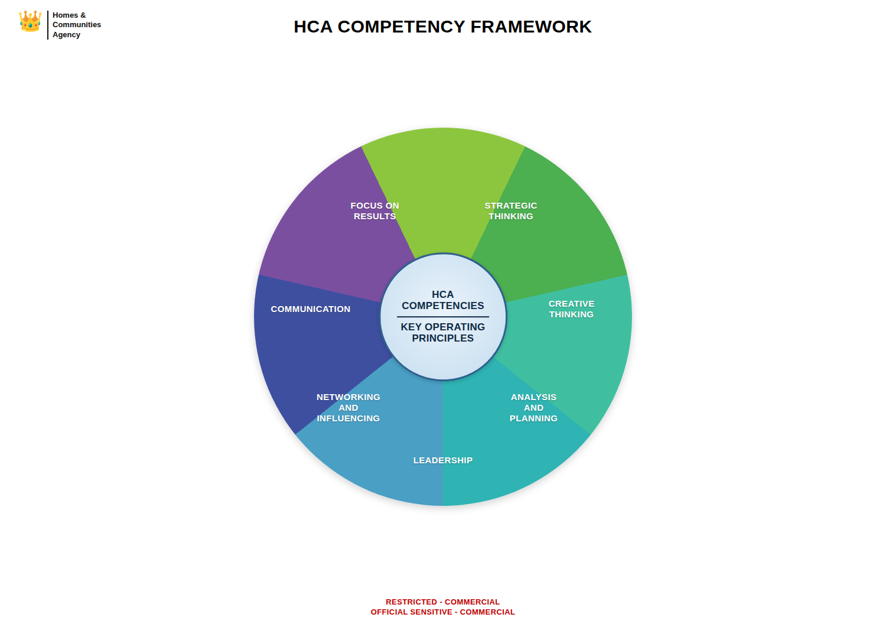👑 Homes &
Communities
Agency
HCA COMPETENCY FRAMEWORK
Strategic
Thinking
Creative
Thinking
Analysis
and
Planning
Leadership
Networking
and
Influencing
Communication
Focus on
Results
HCA
COMPETENCIES
KEY OPERATING
PRINCIPLES
RESTRICTED - COMMERCIAL
OFFICIAL SENSITIVE - COMMERCIAL